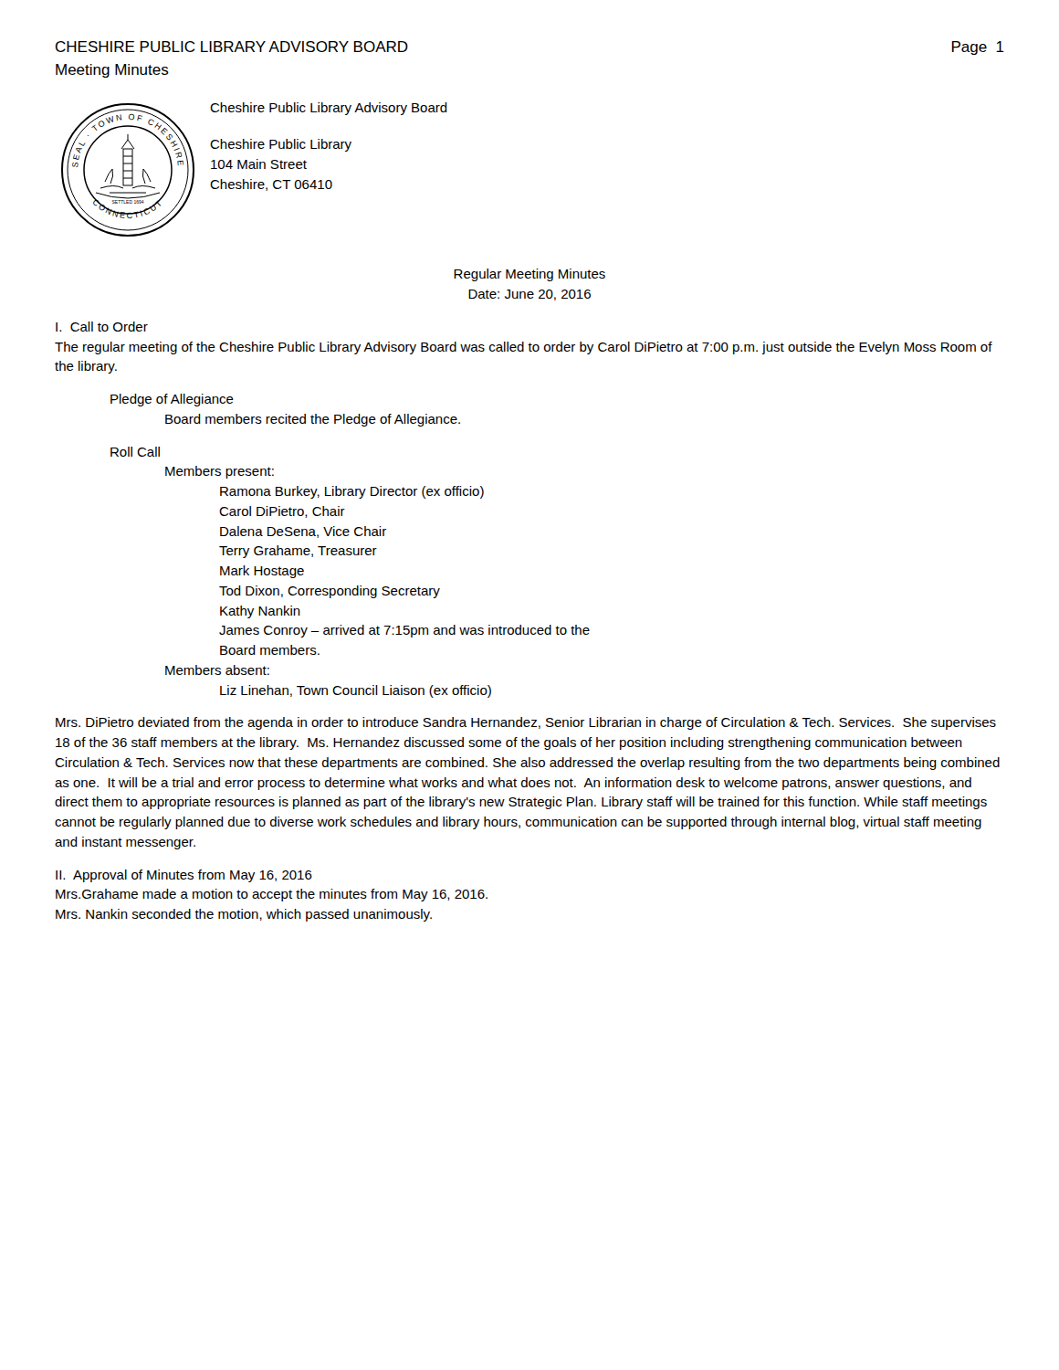CHESHIRE PUBLIC LIBRARY ADVISORY BOARD
Meeting Minutes
Page 1
SEAL · TOWN OF CHESHIRE CONNECTICUT SETTLED 1694
Cheshire Public Library Advisory Board
Cheshire Public Library
104 Main Street
Cheshire, CT 06410
Regular Meeting Minutes
Date: June 20, 2016
I. Call to Order
The regular meeting of the Cheshire Public Library Advisory Board was called to order by Carol DiPietro at 7:00 p.m. just outside the Evelyn Moss Room of the library.
Pledge of Allegiance
Board members recited the Pledge of Allegiance.
Roll Call
Members present:
Ramona Burkey, Library Director (ex officio)
Carol DiPietro, Chair
Dalena DeSena, Vice Chair
Terry Grahame, Treasurer
Mark Hostage
Tod Dixon, Corresponding Secretary
Kathy Nankin
James Conroy – arrived at 7:15pm and was introduced to the
Board members.
Members absent:
Liz Linehan, Town Council Liaison (ex officio)
Mrs. DiPietro deviated from the agenda in order to introduce Sandra Hernandez, Senior Librarian in charge of Circulation & Tech. Services. She supervises 18 of the 36 staff members at the library. Ms. Hernandez discussed some of the goals of her position including strengthening communication between Circulation & Tech. Services now that these departments are combined. She also addressed the overlap resulting from the two departments being combined as one. It will be a trial and error process to determine what works and what does not. An information desk to welcome patrons, answer questions, and direct them to appropriate resources is planned as part of the library's new Strategic Plan. Library staff will be trained for this function. While staff meetings cannot be regularly planned due to diverse work schedules and library hours, communication can be supported through internal blog, virtual staff meeting and instant messenger.
II. Approval of Minutes from May 16, 2016
Mrs.Grahame made a motion to accept the minutes from May 16, 2016.
Mrs. Nankin seconded the motion, which passed unanimously.